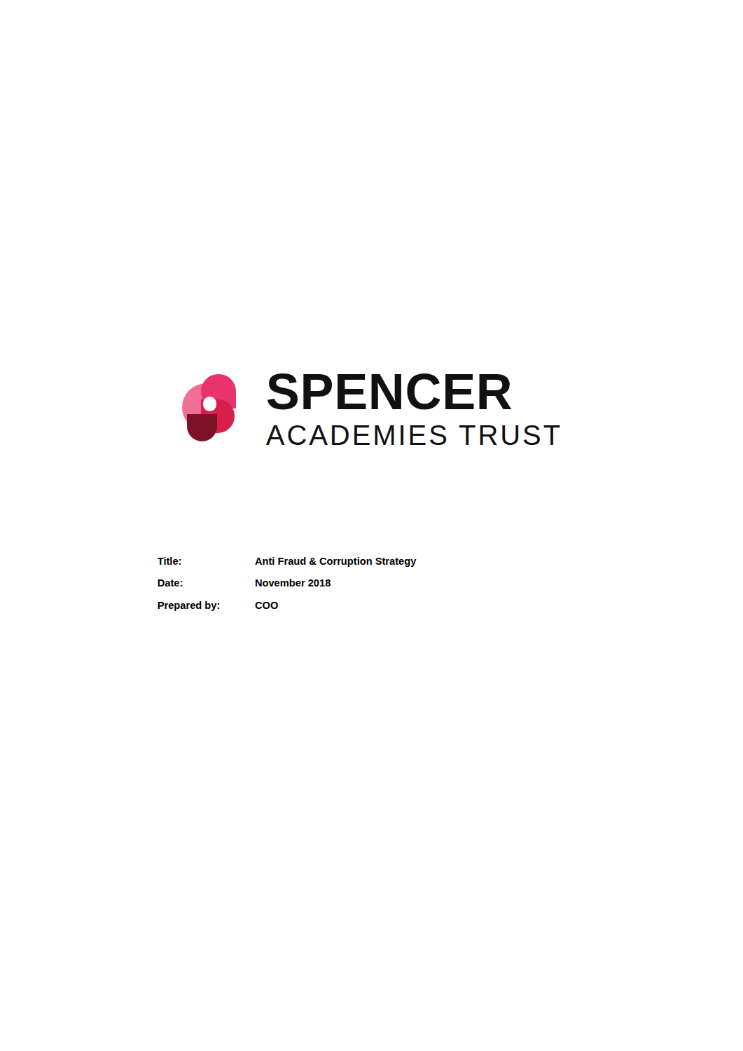SPENCER
ACADEMIES TRUST
| Title: | Anti Fraud & Corruption Strategy |
| Date: | November 2018 |
| Prepared by: | COO |